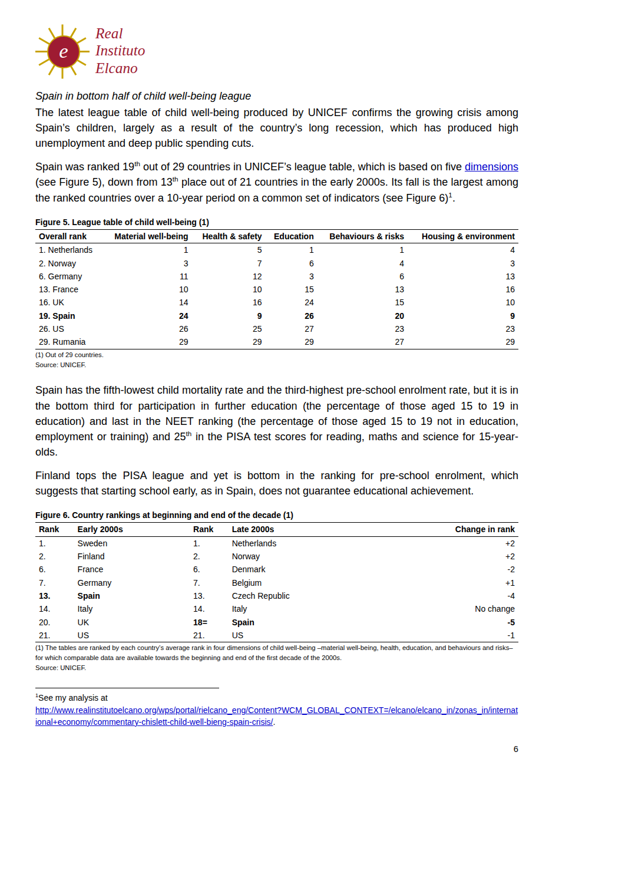Real
Instituto
Elcano
Spain in bottom half of child well-being league
The latest league table of child well-being produced by UNICEF confirms the growing crisis among Spain’s children, largely as a result of the country’s long recession, which has produced high unemployment and deep public spending cuts.
Spain was ranked 19th out of 29 countries in UNICEF’s league table, which is based on five dimensions (see Figure 5), down from 13th place out of 21 countries in the early 2000s. Its fall is the largest among the ranked countries over a 10-year period on a common set of indicators (see Figure 6)1.
Figure 5. League table of child well-being (1)
| Overall rank | Material well-being | Health & safety | Education | Behaviours & risks | Housing & environment |
| --- | --- | --- | --- | --- | --- |
| 1. Netherlands | 1 | 5 | 1 | 1 | 4 |
| 2. Norway | 3 | 7 | 6 | 4 | 3 |
| 6. Germany | 11 | 12 | 3 | 6 | 13 |
| 13. France | 10 | 10 | 15 | 13 | 16 |
| 16. UK | 14 | 16 | 24 | 15 | 10 |
| 19. Spain | 24 | 9 | 26 | 20 | 9 |
| 26. US | 26 | 25 | 27 | 23 | 23 |
| 29. Rumania | 29 | 29 | 29 | 27 | 29 |
(1) Out of 29 countries.
Source: UNICEF.
Spain has the fifth-lowest child mortality rate and the third-highest pre-school enrolment rate, but it is in the bottom third for participation in further education (the percentage of those aged 15 to 19 in education) and last in the NEET ranking (the percentage of those aged 15 to 19 not in education, employment or training) and 25th in the PISA test scores for reading, maths and science for 15-year-olds.
Finland tops the PISA league and yet is bottom in the ranking for pre-school enrolment, which suggests that starting school early, as in Spain, does not guarantee educational achievement.
Figure 6. Country rankings at beginning and end of the decade (1)
| Rank | Early 2000s | Rank | Late 2000s | Change in rank |
| --- | --- | --- | --- | --- |
| 1. | Sweden | 1. | Netherlands | +2 |
| 2. | Finland | 2. | Norway | +2 |
| 6. | France | 6. | Denmark | -2 |
| 7. | Germany | 7. | Belgium | +1 |
| 13. | Spain | 13. | Czech Republic | -4 |
| 14. | Italy | 14. | Italy | No change |
| 20. | UK | 18= | Spain | -5 |
| 21. | US | 21. | US | -1 |
(1) The tables are ranked by each country’s average rank in four dimensions of child well-being –material well-being, health, education, and behaviours and risks– for which comparable data are available towards the beginning and end of the first decade of the 2000s.
Source: UNICEF.
1See my analysis at
http://www.realinstitutoelcano.org/wps/portal/rielcano_eng/Content?WCM_GLOBAL_CONTEXT=/elcano/elcano_in/zonas_in/international+economy/commentary-chislett-child-well-bieng-spain-crisis/.
6